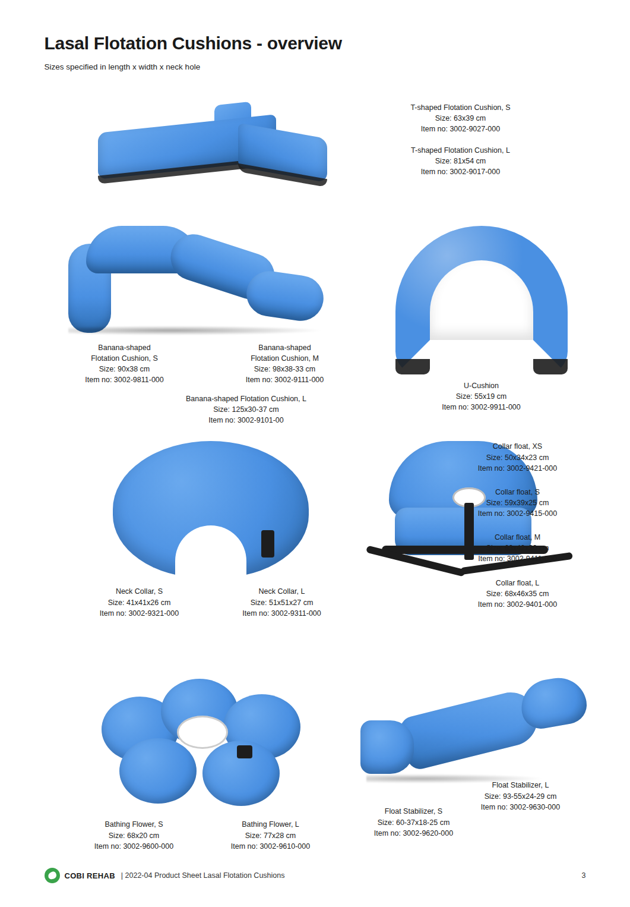Lasal Flotation Cushions - overview
Sizes specified in length x width x neck hole
T-shaped Flotation Cushion, S
Size: 63x39 cm
Item no: 3002-9027-000
T-shaped Flotation Cushion, L
Size: 81x54 cm
Item no: 3002-9017-000
Banana-shaped
Flotation Cushion, S
Size: 90x38 cm
Item no: 3002-9811-000
Banana-shaped
Flotation Cushion, M
Size: 98x38-33 cm
Item no: 3002-9111-000
Banana-shaped Flotation Cushion, L
Size: 125x30-37 cm
Item no: 3002-9101-00
U-Cushion
Size: 55x19 cm
Item no: 3002-9911-000
Neck Collar, S
Size: 41x41x26 cm
Item no: 3002-9321-000
Neck Collar, L
Size: 51x51x27 cm
Item no: 3002-9311-000
Collar float, XS
Size: 50x34x23 cm
Item no: 3002-9421-000
Collar float, S
Size: 59x39x25 cm
Item no: 3002-9415-000
Collar float, M
Size: 63x42x30 cm
Item no: 3002-9411-000
Collar float, L
Size: 68x46x35 cm
Item no: 3002-9401-000
Bathing Flower, S
Size: 68x20 cm
Item no: 3002-9600-000
Bathing Flower, L
Size: 77x28 cm
Item no: 3002-9610-000
Float Stabilizer, S
Size: 60-37x18-25 cm
Item no: 3002-9620-000
Float Stabilizer, L
Size: 93-55x24-29 cm
Item no: 3002-9630-000
COBI REHAB
| 2022-04 Product Sheet Lasal Flotation Cushions
3